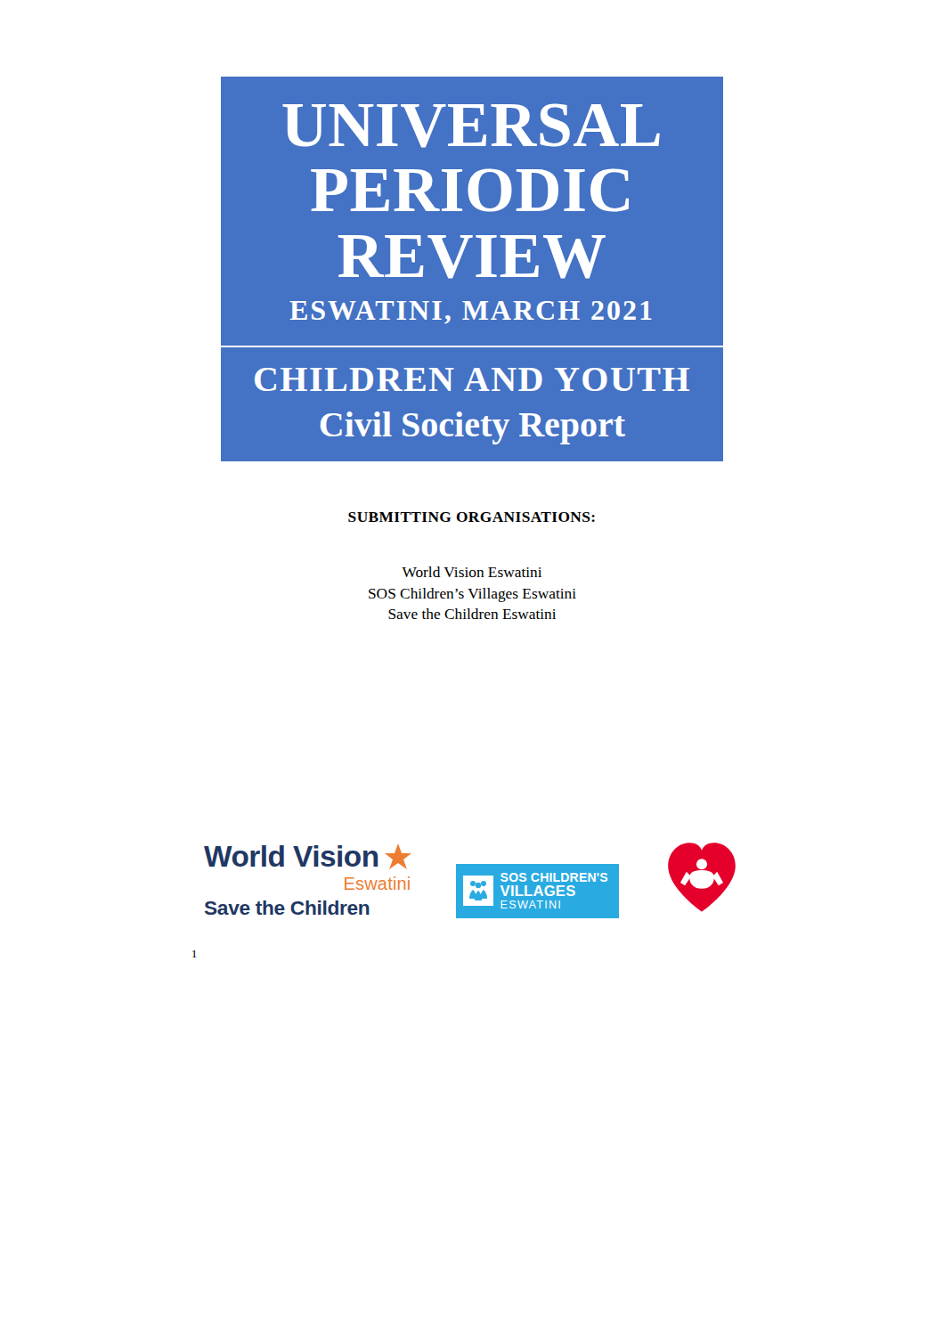UNIVERSAL
PERIODIC REVIEW
ESWATINI, MARCH 2021
CHILDREN AND YOUTH
Civil Society Report
SUBMITTING ORGANISATIONS:
World Vision Eswatini
SOS Children’s Villages Eswatini
Save the Children Eswatini
World Vision
Eswatini
Save the Children
SOS CHILDREN'S
VILLAGES
ESWATINI
1